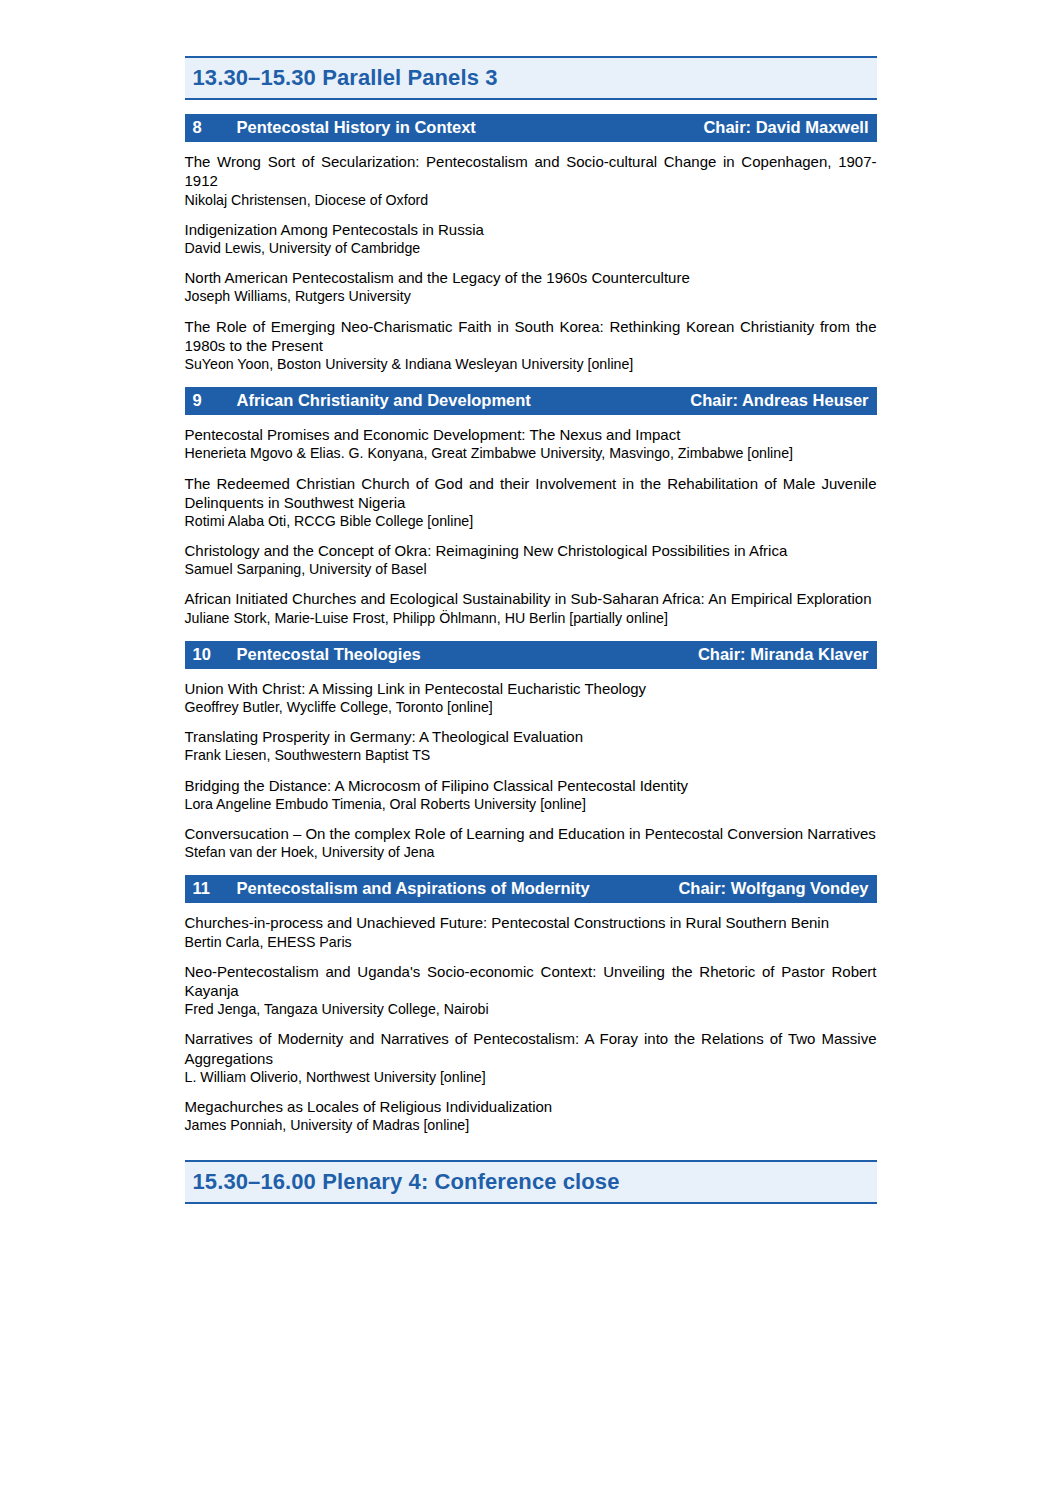13.30–15.30 Parallel Panels 3
8 Pentecostal History in Context Chair: David Maxwell
The Wrong Sort of Secularization: Pentecostalism and Socio-cultural Change in Copenhagen, 1907-1912
Nikolaj Christensen, Diocese of Oxford
Indigenization Among Pentecostals in Russia
David Lewis, University of Cambridge
North American Pentecostalism and the Legacy of the 1960s Counterculture
Joseph Williams, Rutgers University
The Role of Emerging Neo-Charismatic Faith in South Korea: Rethinking Korean Christianity from the 1980s to the Present
SuYeon Yoon, Boston University & Indiana Wesleyan University [online]
9 African Christianity and Development Chair: Andreas Heuser
Pentecostal Promises and Economic Development: The Nexus and Impact
Henerieta Mgovo & Elias. G. Konyana, Great Zimbabwe University, Masvingo, Zimbabwe [online]
The Redeemed Christian Church of God and their Involvement in the Rehabilitation of Male Juvenile Delinquents in Southwest Nigeria
Rotimi Alaba Oti, RCCG Bible College [online]
Christology and the Concept of Okra: Reimagining New Christological Possibilities in Africa
Samuel Sarpaning, University of Basel
African Initiated Churches and Ecological Sustainability in Sub-Saharan Africa: An Empirical Exploration
Juliane Stork, Marie-Luise Frost, Philipp Öhlmann, HU Berlin [partially online]
10 Pentecostal Theologies Chair: Miranda Klaver
Union With Christ: A Missing Link in Pentecostal Eucharistic Theology
Geoffrey Butler, Wycliffe College, Toronto [online]
Translating Prosperity in Germany: A Theological Evaluation
Frank Liesen, Southwestern Baptist TS
Bridging the Distance: A Microcosm of Filipino Classical Pentecostal Identity
Lora Angeline Embudo Timenia, Oral Roberts University [online]
Conversucation – On the complex Role of Learning and Education in Pentecostal Conversion Narratives
Stefan van der Hoek, University of Jena
11 Pentecostalism and Aspirations of Modernity Chair: Wolfgang Vondey
Churches-in-process and Unachieved Future: Pentecostal Constructions in Rural Southern Benin
Bertin Carla, EHESS Paris
Neo-Pentecostalism and Uganda's Socio-economic Context: Unveiling the Rhetoric of Pastor Robert Kayanja
Fred Jenga, Tangaza University College, Nairobi
Narratives of Modernity and Narratives of Pentecostalism: A Foray into the Relations of Two Massive Aggregations
L. William Oliverio, Northwest University [online]
Megachurches as Locales of Religious Individualization
James Ponniah, University of Madras [online]
15.30–16.00 Plenary 4: Conference close